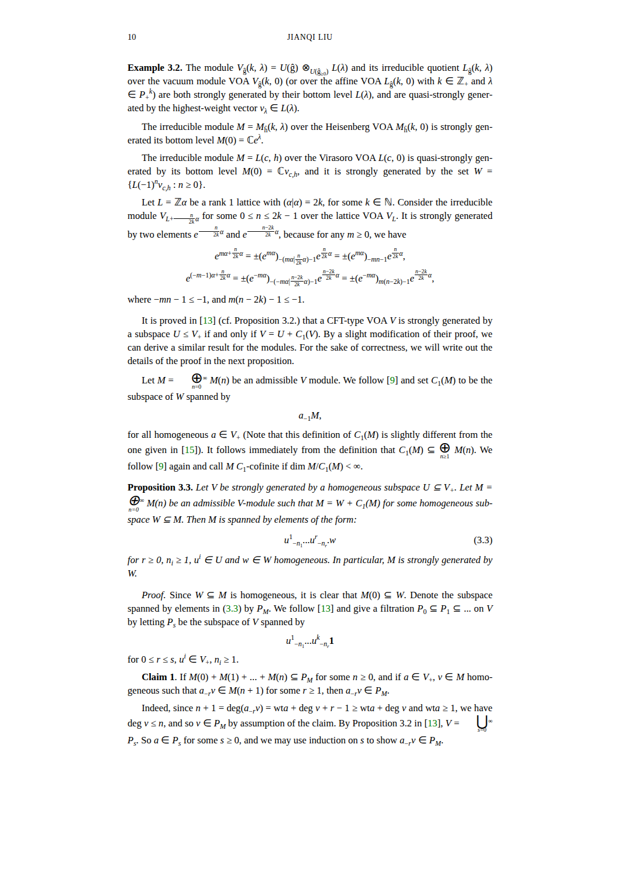10
Jianqi Liu
Example 3.2. The module Vĝ(k, λ) = U(ĝ) ⊗U(ĝ≥0) L(λ) and its irreducible quotient Lĝ(k, λ) over the vacuum module VOA Vĝ(k, 0) (or over the affine VOA Lĝ(k, 0) with k ∈ ℤ+ and λ ∈ P+k) are both strongly generated by their bottom level L(λ), and are quasi-strongly generated by the highest-weight vector vλ ∈ L(λ).
The irreducible module M = Mĥ(k, λ) over the Heisenberg VOA Mĥ(k, 0) is strongly generated its bottom level M(0) = ℂeλ.
The irreducible module M = L(c, h) over the Virasoro VOA L(c, 0) is quasi-strongly generated by its bottom level M(0) = ℂvc,h, and it is strongly generated by the set W = {L(−1)nvc,h : n ≥ 0}.
Let L = ℤα be a rank 1 lattice with (α|α) = 2k, for some k ∈ ℕ. Consider the irreducible module VL+n 2k α for some 0 ≤ n ≤ 2k − 1 over the lattice VOA VL. It is strongly generated by two elements en 2k α and en−2k 2k α, because for any m ≥ 0, we have
emα+n 2k α = ±(emα)−(mα|n 2k α)−1en 2k α = ±(emα)−mn−1en 2k α, e(−m−1)α+n 2k α = ±(e−mα)−(−mα|n−2k 2k α)−1en−2k 2k α = ±(e−mα)m(n−2k)−1en−2k 2k α,
where −mn − 1 ≤ −1, and m(n − 2k) − 1 ≤ −1.
It is proved in [13] (cf. Proposition 3.2.) that a CFT-type VOA V is strongly generated by a subspace U ≤ V+ if and only if V = U + C1(V). By a slight modification of their proof, we can derive a similar result for the modules. For the sake of correctness, we will write out the details of the proof in the next proposition.
Let M = ⊕n=0∞ M(n) be an admissible V module. We follow [9] and set C1(M) to be the subspace of W spanned by
a−1M,
for all homogeneous a ∈ V+ (Note that this definition of C1(M) is slightly different from the one given in [15]). It follows immediately from the definition that C1(M) ⊆ ⊕n≥1 M(n). We follow [9] again and call M C1-cofinite if dim M/C1(M) < ∞.
Proposition 3.3. Let V be strongly generated by a homogeneous subspace U ⊆ V+. Let M = ⊕n=0∞ M(n) be an admissible V-module such that M = W + C1(M) for some homogeneous subspace W ⊆ M. Then M is spanned by elements of the form:
u1−n1...ur−nr.w (3.3)
for r ≥ 0, ni ≥ 1, ui ∈ U and w ∈ W homogeneous. In particular, M is strongly generated by W.
Proof. Since W ⊆ M is homogeneous, it is clear that M(0) ⊆ W. Denote the subspace spanned by elements in (3.3) by PM. We follow [13] and give a filtration P0 ⊆ P1 ⊆ ... on V by letting Ps be the subspace of V spanned by
u1−n1...uk−nr1
for 0 ≤ r ≤ s, ui ∈ V+, ni ≥ 1.
Claim 1. If M(0) + M(1) + ... + M(n) ⊆ PM for some n ≥ 0, and if a ∈ V+, v ∈ M homogeneous such that a−rv ∈ M(n + 1) for some r ≥ 1, then a−rv ∈ PM.
Indeed, since n + 1 = deg(a−rv) = wta + deg v + r − 1 ≥ wta + deg v and wta ≥ 1, we have deg v ≤ n, and so v ∈ PM by assumption of the claim. By Proposition 3.2 in [13], V = ⋃s=0∞ Ps. So a ∈ Ps for some s ≥ 0, and we may use induction on s to show a−rv ∈ PM.